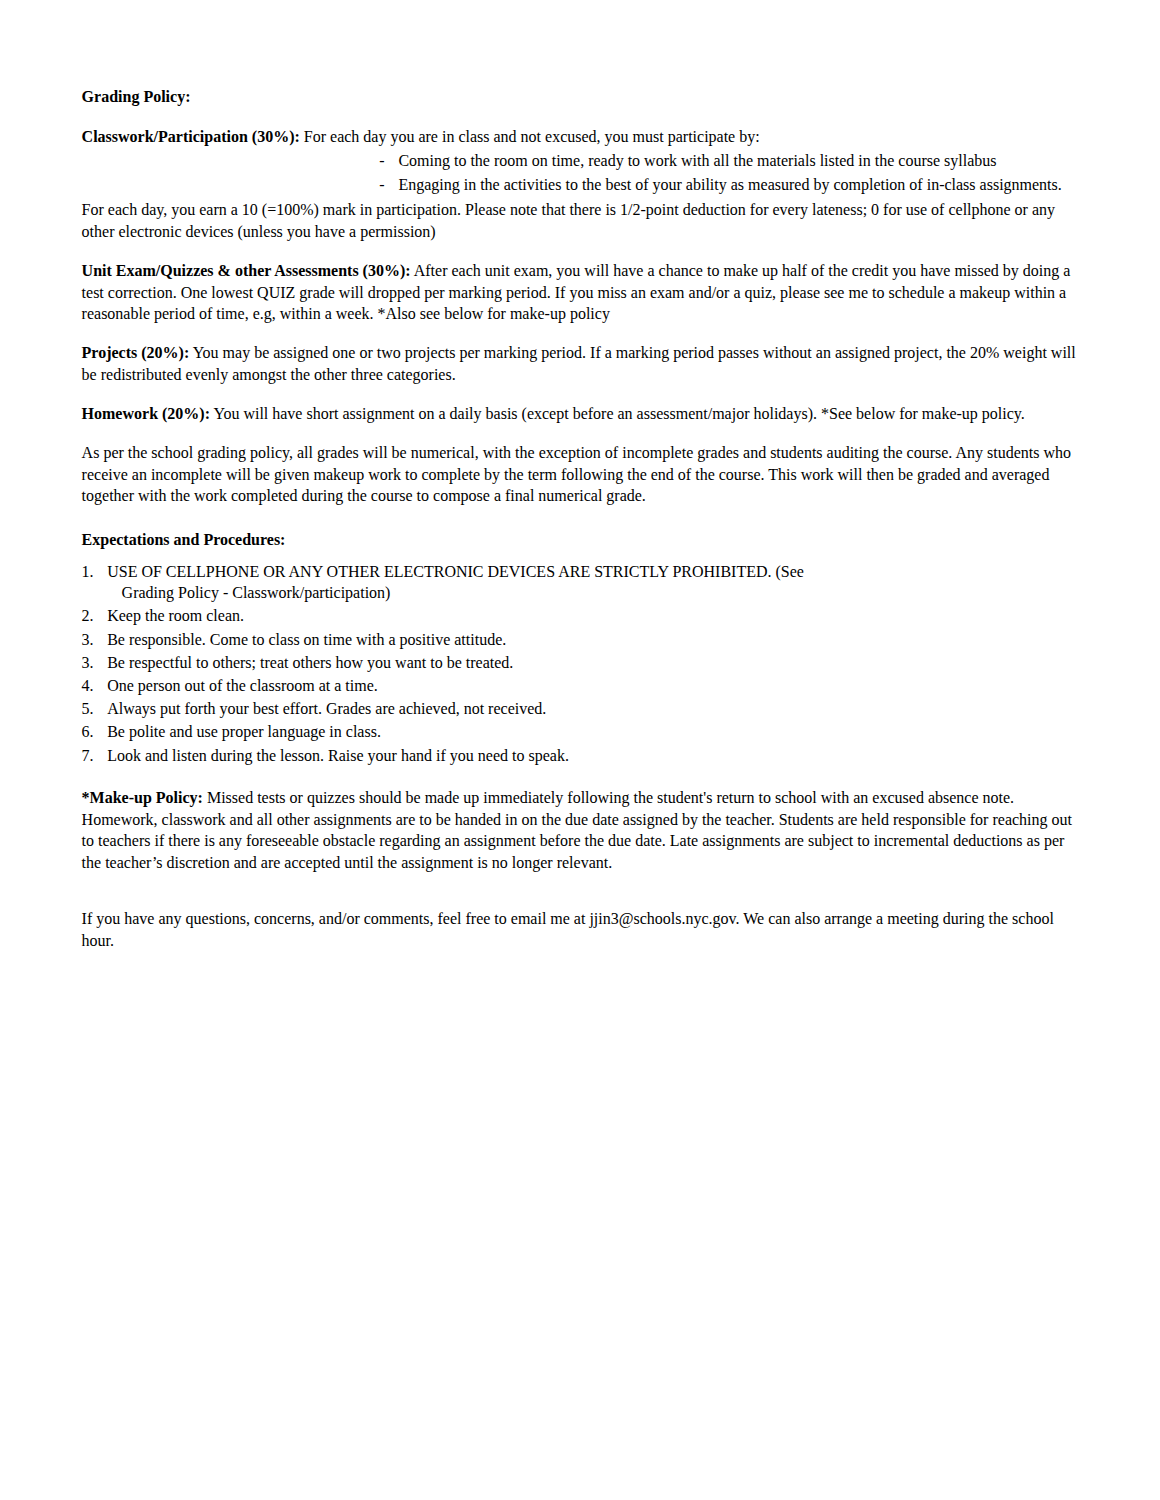Grading Policy:
Classwork/Participation (30%): For each day you are in class and not excused, you must participate by:
Coming to the room on time, ready to work with all the materials listed in the course syllabus
Engaging in the activities to the best of your ability as measured by completion of in-class assignments.
For each day, you earn a 10 (=100%) mark in participation. Please note that there is 1/2-point deduction for every lateness; 0 for use of cellphone or any other electronic devices (unless you have a permission)
Unit Exam/Quizzes & other Assessments (30%): After each unit exam, you will have a chance to make up half of the credit you have missed by doing a test correction. One lowest QUIZ grade will dropped per marking period. If you miss an exam and/or a quiz, please see me to schedule a makeup within a reasonable period of time, e.g, within a week. *Also see below for make-up policy
Projects (20%): You may be assigned one or two projects per marking period. If a marking period passes without an assigned project, the 20% weight will be redistributed evenly amongst the other three categories.
Homework (20%): You will have short assignment on a daily basis (except before an assessment/major holidays). *See below for make-up policy.
As per the school grading policy, all grades will be numerical, with the exception of incomplete grades and students auditing the course. Any students who receive an incomplete will be given makeup work to complete by the term following the end of the course. This work will then be graded and averaged together with the work completed during the course to compose a final numerical grade.
Expectations and Procedures:
1. USE OF CELLPHONE OR ANY OTHER ELECTRONIC DEVICES ARE STRICTLY PROHIBITED. (SeeGrading Policy - Classwork/participation)
2. Keep the room clean.
3. Be responsible. Come to class on time with a positive attitude.
3. Be respectful to others; treat others how you want to be treated.
4. One person out of the classroom at a time.
5. Always put forth your best effort. Grades are achieved, not received.
6. Be polite and use proper language in class.
7. Look and listen during the lesson. Raise your hand if you need to speak.
*Make-up Policy: Missed tests or quizzes should be made up immediately following the student's return to school with an excused absence note. Homework, classwork and all other assignments are to be handed in on the due date assigned by the teacher. Students are held responsible for reaching out to teachers if there is any foreseeable obstacle regarding an assignment before the due date. Late assignments are subject to incremental deductions as per the teacher’s discretion and are accepted until the assignment is no longer relevant.
If you have any questions, concerns, and/or comments, feel free to email me at jjin3@schools.nyc.gov. We can also arrange a meeting during the school hour.